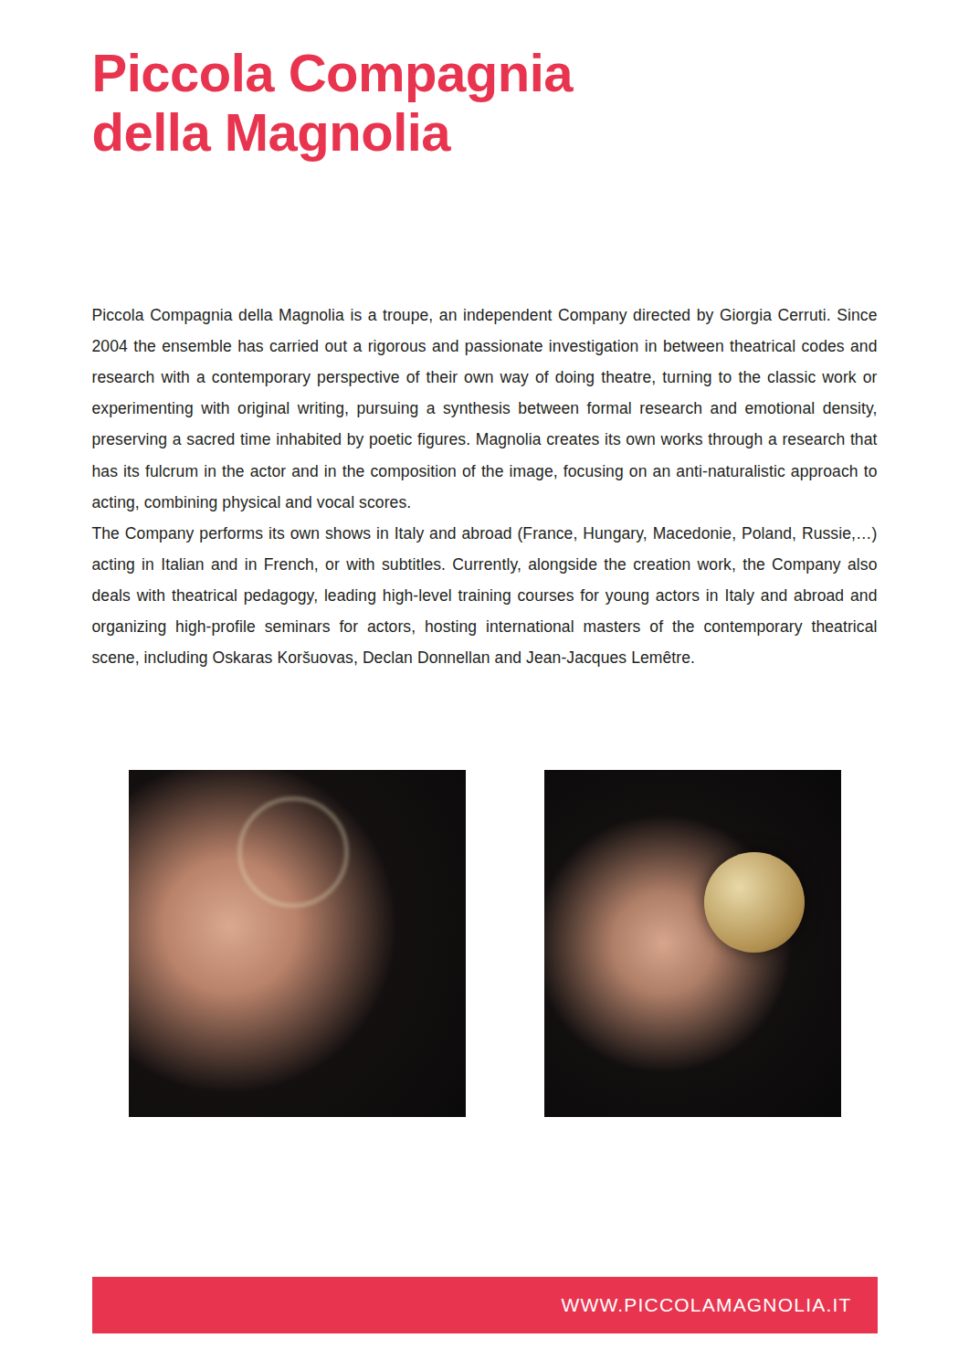Piccola Compagnia
della Magnolia
Piccola Compagnia della Magnolia is a troupe, an independent Company directed by Giorgia Cerruti. Since 2004 the ensemble has carried out a rigorous and passionate investigation in between theatrical codes and research with a contemporary perspective of their own way of doing theatre, turning to the classic work or experimenting with original writing, pursuing a synthesis between formal research and emotional density, preserving a sacred time inhabited by poetic figures. Magnolia creates its own works through a research that has its fulcrum in the actor and in the composition of the image, focusing on an anti-naturalistic approach to acting, combining physical and vocal scores.
The Company performs its own shows in Italy and abroad (France, Hungary, Macedonie, Poland, Russie,…) acting in Italian and in French, or with subtitles. Currently, alongside the creation work, the Company also deals with theatrical pedagogy, leading high-level training courses for young actors in Italy and abroad and organizing high-profile seminars for actors, hosting international masters of the contemporary theatrical scene, including Oskaras Koršuovas, Declan Donnellan and Jean-Jacques Lemêtre.
WWW.PICCOLAMAGNOLIA.IT